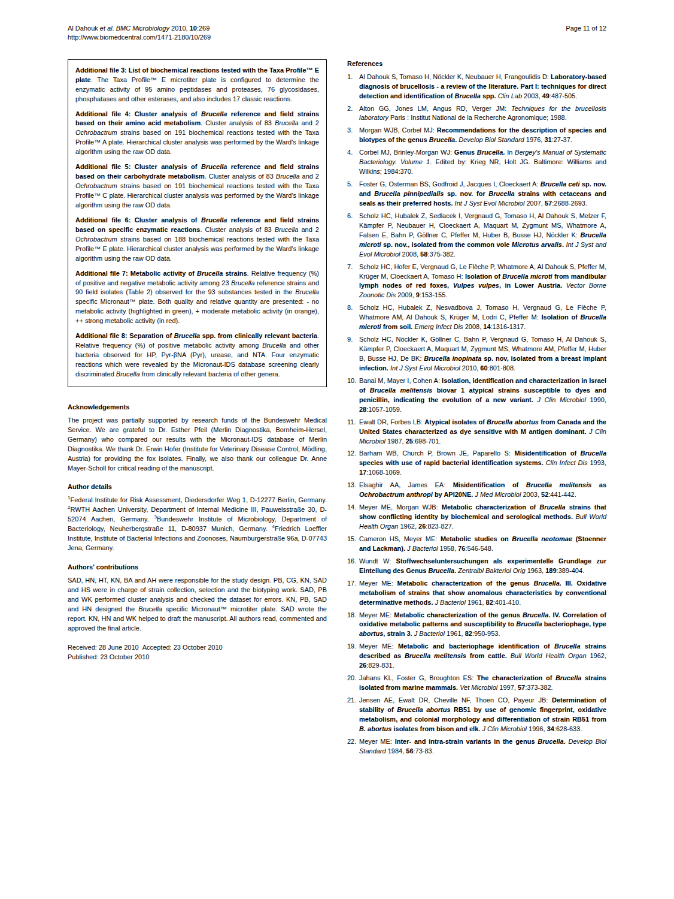Al Dahouk et al. BMC Microbiology 2010, 10:269
http://www.biomedcentral.com/1471-2180/10/269
Page 11 of 12
Additional file 3: List of biochemical reactions tested with the Taxa Profile™ E plate. The Taxa Profile™ E microtiter plate is configured to determine the enzymatic activity of 95 amino peptidases and proteases, 76 glycosidases, phosphatases and other esterases, and also includes 17 classic reactions.
Additional file 4: Cluster analysis of Brucella reference and field strains based on their amino acid metabolism. Cluster analysis of 83 Brucella and 2 Ochrobactrum strains based on 191 biochemical reactions tested with the Taxa Profile™ A plate. Hierarchical cluster analysis was performed by the Ward's linkage algorithm using the raw OD data.
Additional file 5: Cluster analysis of Brucella reference and field strains based on their carbohydrate metabolism. Cluster analysis of 83 Brucella and 2 Ochrobactrum strains based on 191 biochemical reactions tested with the Taxa Profile™ C plate. Hierarchical cluster analysis was performed by the Ward's linkage algorithm using the raw OD data.
Additional file 6: Cluster analysis of Brucella reference and field strains based on specific enzymatic reactions. Cluster analysis of 83 Brucella and 2 Ochrobactrum strains based on 188 biochemical reactions tested with the Taxa Profile™ E plate. Hierarchical cluster analysis was performed by the Ward's linkage algorithm using the raw OD data.
Additional file 7: Metabolic activity of Brucella strains. Relative frequency (%) of positive and negative metabolic activity among 23 Brucella reference strains and 90 field isolates (Table 2) observed for the 93 substances tested in the Brucella specific Micronaut™ plate. Both quality and relative quantity are presented: - no metabolic activity (highlighted in green), + moderate metabolic activity (in orange), ++ strong metabolic activity (in red).
Additional file 8: Separation of Brucella spp. from clinically relevant bacteria. Relative frequency (%) of positive metabolic activity among Brucella and other bacteria observed for HP, Pyr-βNA (Pyr), urease, and NTA. Four enzymatic reactions which were revealed by the Micronaut-IDS database screening clearly discriminated Brucella from clinically relevant bacteria of other genera.
Acknowledgements
The project was partially supported by research funds of the Bundeswehr Medical Service. We are grateful to Dr. Esther Pfeil (Merlin Diagnostika, Bornheim-Hersel, Germany) who compared our results with the Micronaut-IDS database of Merlin Diagnostika. We thank Dr. Erwin Hofer (Institute for Veterinary Disease Control, Mödling, Austria) for providing the fox isolates. Finally, we also thank our colleague Dr. Anne Mayer-Scholl for critical reading of the manuscript.
Author details
1Federal Institute for Risk Assessment, Diedersdorfer Weg 1, D-12277 Berlin, Germany. 2RWTH Aachen University, Department of Internal Medicine III, Pauwelsstraße 30, D-52074 Aachen, Germany. 3Bundeswehr Institute of Microbiology, Department of Bacteriology, Neuherbergstraße 11, D-80937 Munich, Germany. 4Friedrich Loeffler Institute, Institute of Bacterial Infections and Zoonoses, Naumburgerstraße 96a, D-07743 Jena, Germany.
Authors' contributions
SAD, HN, HT, KN, BA and AH were responsible for the study design. PB, CG, KN, SAD and HS were in charge of strain collection, selection and the biotyping work. SAD, PB and WK performed cluster analysis and checked the dataset for errors. KN, PB, SAD and HN designed the Brucella specific Micronaut™ microtiter plate. SAD wrote the report. KN, HN and WK helped to draft the manuscript. All authors read, commented and approved the final article.
Received: 28 June 2010 Accepted: 23 October 2010
Published: 23 October 2010
References
Al Dahouk S, Tomaso H, Nöckler K, Neubauer H, Frangoulidis D: Laboratory-based diagnosis of brucellosis - a review of the literature. Part I: techniques for direct detection and identification of Brucella spp. Clin Lab 2003, 49:487-505.
Alton GG, Jones LM, Angus RD, Verger JM: Techniques for the brucellosis laboratory Paris : Institut National de la Recherche Agronomique; 1988.
Morgan WJB, Corbel MJ: Recommendations for the description of species and biotypes of the genus Brucella. Develop Biol Standard 1976, 31:27-37.
Corbel MJ, Brinley-Morgan WJ: Genus Brucella. In Bergey's Manual of Systematic Bacteriology. Volume 1. Edited by: Krieg NR, Holt JG. Baltimore: Williams and Wilkins; 1984:370.
Foster G, Osterman BS, Godfroid J, Jacques I, Cloeckaert A: Brucella ceti sp. nov. and Brucella pinnipedialis sp. nov. for Brucella strains with cetaceans and seals as their preferred hosts. Int J Syst Evol Microbiol 2007, 57:2688-2693.
Scholz HC, Hubalek Z, Sedlacek I, Vergnaud G, Tomaso H, Al Dahouk S, Melzer F, Kämpfer P, Neubauer H, Cloeckaert A, Maquart M, Zygmunt MS, Whatmore A, Falsen E, Bahn P, Göllner C, Pfeffer M, Huber B, Busse HJ, Nöckler K: Brucella microti sp. nov., isolated from the common vole Microtus arvalis. Int J Syst and Evol Microbiol 2008, 58:375-382.
Scholz HC, Hofer E, Vergnaud G, Le Flèche P, Whatmore A, Al Dahouk S, Pfeffer M, Krüger M, Cloeckaert A, Tomaso H: Isolation of Brucella microti from mandibular lymph nodes of red foxes, Vulpes vulpes, in Lower Austria. Vector Borne Zoonotic Dis 2009, 9:153-155.
Scholz HC, Hubalek Z, Nesvadbova J, Tomaso H, Vergnaud G, Le Flèche P, Whatmore AM, Al Dahouk S, Krüger M, Lodri C, Pfeffer M: Isolation of Brucella microti from soil. Emerg Infect Dis 2008, 14:1316-1317.
Scholz HC, Nöckler K, Göllner C, Bahn P, Vergnaud G, Tomaso H, Al Dahouk S, Kämpfer P, Cloeckaert A, Maquart M, Zygmunt MS, Whatmore AM, Pfeffer M, Huber B, Busse HJ, De BK: Brucella inopinata sp. nov, isolated from a breast implant infection. Int J Syst Evol Microbiol 2010, 60:801-808.
Banai M, Mayer I, Cohen A: Isolation, identification and characterization in Israel of Brucella melitensis biovar 1 atypical strains susceptible to dyes and penicillin, indicating the evolution of a new variant. J Clin Microbiol 1990, 28:1057-1059.
Ewalt DR, Forbes LB: Atypical isolates of Brucella abortus from Canada and the United States characterized as dye sensitive with M antigen dominant. J Clin Microbiol 1987, 25:698-701.
Barham WB, Church P, Brown JE, Paparello S: Misidentification of Brucella species with use of rapid bacterial identification systems. Clin Infect Dis 1993, 17:1068-1069.
Elsaghir AA, James EA: Misidentification of Brucella melitensis as Ochrobactrum anthropi by API20NE. J Med Microbiol 2003, 52:441-442.
Meyer ME, Morgan WJB: Metabolic characterization of Brucella strains that show conflicting identity by biochemical and serological methods. Bull World Health Organ 1962, 26:823-827.
Cameron HS, Meyer ME: Metabolic studies on Brucella neotomae (Stoenner and Lackman). J Bacteriol 1958, 76:546-548.
Wundt W: Stoffwechseluntersuchungen als experimentelle Grundlage zur Einteilung des Genus Brucella. Zentralbl Bakteriol Orig 1963, 189:389-404.
Meyer ME: Metabolic characterization of the genus Brucella. III. Oxidative metabolism of strains that show anomalous characteristics by conventional determinative methods. J Bacteriol 1961, 82:401-410.
Meyer ME: Metabolic characterization of the genus Brucella. IV. Correlation of oxidative metabolic patterns and susceptibility to Brucella bacteriophage, type abortus, strain 3. J Bacteriol 1961, 82:950-953.
Meyer ME: Metabolic and bacteriophage identification of Brucella strains described as Brucella melitensis from cattle. Bull World Health Organ 1962, 26:829-831.
Jahans KL, Foster G, Broughton ES: The characterization of Brucella strains isolated from marine mammals. Vet Microbiol 1997, 57:373-382.
Jensen AE, Ewalt DR, Cheville NF, Thoen CO, Payeur JB: Determination of stability of Brucella abortus RB51 by use of genomic fingerprint, oxidative metabolism, and colonial morphology and differentiation of strain RB51 from B. abortus isolates from bison and elk. J Clin Microbiol 1996, 34:628-633.
Meyer ME: Inter- and intra-strain variants in the genus Brucella. Develop Biol Standard 1984, 56:73-83.